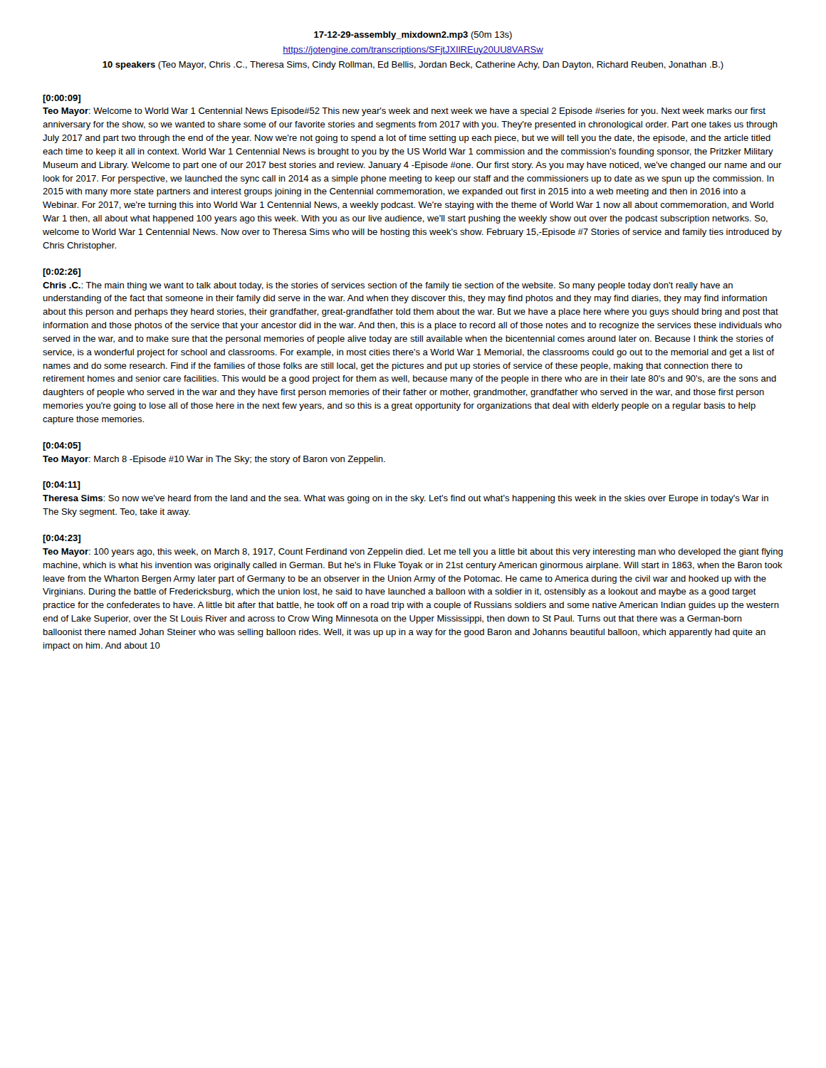17-12-29-assembly_mixdown2.mp3 (50m 13s)
https://jotengine.com/transcriptions/SFjtJXIlREuy20UU8VARSw
10 speakers (Teo Mayor, Chris .C., Theresa Sims, Cindy Rollman, Ed Bellis, Jordan Beck, Catherine Achy, Dan Dayton, Richard Reuben, Jonathan .B.)
[0:00:09]
Teo Mayor: Welcome to World War 1 Centennial News Episode#52 This new year's week and next week we have a special 2 Episode #series for you. Next week marks our first anniversary for the show, so we wanted to share some of our favorite stories and segments from 2017 with you. They're presented in chronological order. Part one takes us through July 2017 and part two through the end of the year. Now we're not going to spend a lot of time setting up each piece, but we will tell you the date, the episode, and the article titled each time to keep it all in context. World War 1 Centennial News is brought to you by the US World War 1 commission and the commission's founding sponsor, the Pritzker Military Museum and Library. Welcome to part one of our 2017 best stories and review. January 4 -Episode #one. Our first story. As you may have noticed, we've changed our name and our look for 2017. For perspective, we launched the sync call in 2014 as a simple phone meeting to keep our staff and the commissioners up to date as we spun up the commission. In 2015 with many more state partners and interest groups joining in the Centennial commemoration, we expanded out first in 2015 into a web meeting and then in 2016 into a Webinar. For 2017, we're turning this into World War 1 Centennial News, a weekly podcast. We're staying with the theme of World War 1 now all about commemoration, and World War 1 then, all about what happened 100 years ago this week. With you as our live audience, we'll start pushing the weekly show out over the podcast subscription networks. So, welcome to World War 1 Centennial News. Now over to Theresa Sims who will be hosting this week's show. February 15,-Episode #7 Stories of service and family ties introduced by Chris Christopher.
[0:02:26]
Chris .C.: The main thing we want to talk about today, is the stories of services section of the family tie section of the website. So many people today don't really have an understanding of the fact that someone in their family did serve in the war. And when they discover this, they may find photos and they may find diaries, they may find information about this person and perhaps they heard stories, their grandfather, great-grandfather told them about the war. But we have a place here where you guys should bring and post that information and those photos of the service that your ancestor did in the war. And then, this is a place to record all of those notes and to recognize the services these individuals who served in the war, and to make sure that the personal memories of people alive today are still available when the bicentennial comes around later on. Because I think the stories of service, is a wonderful project for school and classrooms. For example, in most cities there's a World War 1 Memorial, the classrooms could go out to the memorial and get a list of names and do some research. Find if the families of those folks are still local, get the pictures and put up stories of service of these people, making that connection there to retirement homes and senior care facilities. This would be a good project for them as well, because many of the people in there who are in their late 80's and 90's, are the sons and daughters of people who served in the war and they have first person memories of their father or mother, grandmother, grandfather who served in the war, and those first person memories you're going to lose all of those here in the next few years, and so this is a great opportunity for organizations that deal with elderly people on a regular basis to help capture those memories.
[0:04:05]
Teo Mayor: March 8 -Episode #10 War in The Sky; the story of Baron von Zeppelin.
[0:04:11]
Theresa Sims: So now we've heard from the land and the sea. What was going on in the sky. Let's find out what's happening this week in the skies over Europe in today's War in The Sky segment. Teo, take it away.
[0:04:23]
Teo Mayor: 100 years ago, this week, on March 8, 1917, Count Ferdinand von Zeppelin died. Let me tell you a little bit about this very interesting man who developed the giant flying machine, which is what his invention was originally called in German. But he's in Fluke Toyak or in 21st century American ginormous airplane. Will start in 1863, when the Baron took leave from the Wharton Bergen Army later part of Germany to be an observer in the Union Army of the Potomac. He came to America during the civil war and hooked up with the Virginians. During the battle of Fredericksburg, which the union lost, he said to have launched a balloon with a soldier in it, ostensibly as a lookout and maybe as a good target practice for the confederates to have. A little bit after that battle, he took off on a road trip with a couple of Russians soldiers and some native American Indian guides up the western end of Lake Superior, over the St Louis River and across to Crow Wing Minnesota on the Upper Mississippi, then down to St Paul. Turns out that there was a German-born balloonist there named Johan Steiner who was selling balloon rides. Well, it was up up in a way for the good Baron and Johanns beautiful balloon, which apparently had quite an impact on him. And about 10